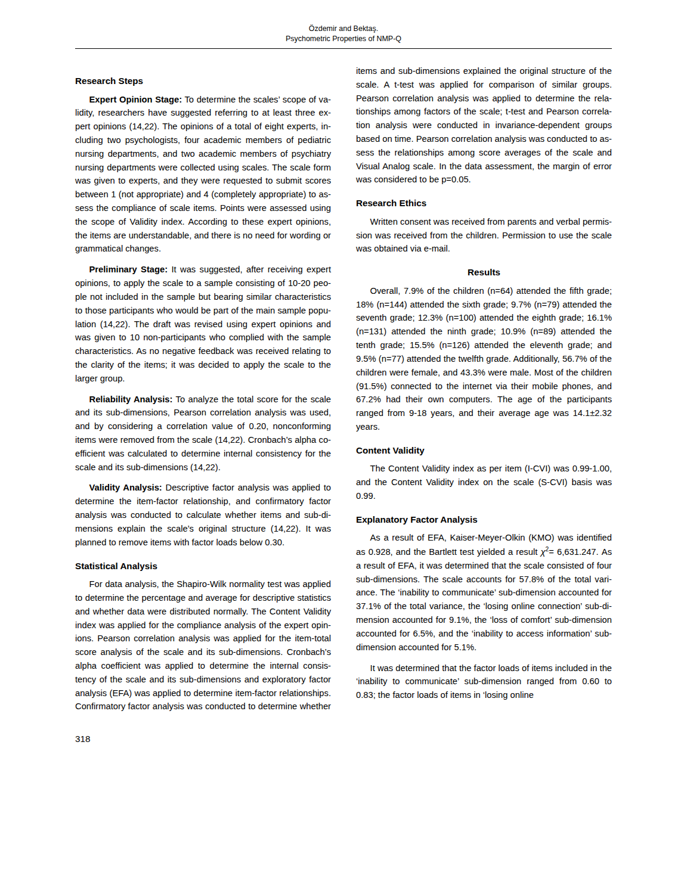Özdemir and Bektaş.
Psychometric Properties of NMP-Q
Research Steps
Expert Opinion Stage: To determine the scales’ scope of validity, researchers have suggested referring to at least three expert opinions (14,22). The opinions of a total of eight experts, including two psychologists, four academic members of pediatric nursing departments, and two academic members of psychiatry nursing departments were collected using scales. The scale form was given to experts, and they were requested to submit scores between 1 (not appropriate) and 4 (completely appropriate) to assess the compliance of scale items. Points were assessed using the scope of Validity index. According to these expert opinions, the items are understandable, and there is no need for wording or grammatical changes.
Preliminary Stage: It was suggested, after receiving expert opinions, to apply the scale to a sample consisting of 10-20 people not included in the sample but bearing similar characteristics to those participants who would be part of the main sample population (14,22). The draft was revised using expert opinions and was given to 10 non-participants who complied with the sample characteristics. As no negative feedback was received relating to the clarity of the items; it was decided to apply the scale to the larger group.
Reliability Analysis: To analyze the total score for the scale and its sub-dimensions, Pearson correlation analysis was used, and by considering a correlation value of 0.20, nonconforming items were removed from the scale (14,22). Cronbach’s alpha coefficient was calculated to determine internal consistency for the scale and its sub-dimensions (14,22).
Validity Analysis: Descriptive factor analysis was applied to determine the item-factor relationship, and confirmatory factor analysis was conducted to calculate whether items and sub-dimensions explain the scale’s original structure (14,22). It was planned to remove items with factor loads below 0.30.
Statistical Analysis
For data analysis, the Shapiro-Wilk normality test was applied to determine the percentage and average for descriptive statistics and whether data were distributed normally. The Content Validity index was applied for the compliance analysis of the expert opinions. Pearson correlation analysis was applied for the item-total score analysis of the scale and its sub-dimensions. Cronbach’s alpha coefficient was applied to determine the internal consistency of the scale and its sub-dimensions and exploratory factor analysis (EFA) was applied to determine item-factor relationships. Confirmatory factor analysis was conducted to determine whether items and sub-dimensions explained the original structure of the scale. A t-test was applied for comparison of similar groups. Pearson correlation analysis was applied to determine the relationships among factors of the scale; t-test and Pearson correlation analysis were conducted in invariance-dependent groups based on time. Pearson correlation analysis was conducted to assess the relationships among score averages of the scale and Visual Analog scale. In the data assessment, the margin of error was considered to be p=0.05.
Research Ethics
Written consent was received from parents and verbal permission was received from the children. Permission to use the scale was obtained via e-mail.
Results
Overall, 7.9% of the children (n=64) attended the fifth grade; 18% (n=144) attended the sixth grade; 9.7% (n=79) attended the seventh grade; 12.3% (n=100) attended the eighth grade; 16.1% (n=131) attended the ninth grade; 10.9% (n=89) attended the tenth grade; 15.5% (n=126) attended the eleventh grade; and 9.5% (n=77) attended the twelfth grade. Additionally, 56.7% of the children were female, and 43.3% were male. Most of the children (91.5%) connected to the internet via their mobile phones, and 67.2% had their own computers. The age of the participants ranged from 9-18 years, and their average age was 14.1±2.32 years.
Content Validity
The Content Validity index as per item (I-CVI) was 0.99-1.00, and the Content Validity index on the scale (S-CVI) basis was 0.99.
Explanatory Factor Analysis
As a result of EFA, Kaiser-Meyer-Olkin (KMO) was identified as 0.928, and the Bartlett test yielded a result χ2= 6,631.247. As a result of EFA, it was determined that the scale consisted of four sub-dimensions. The scale accounts for 57.8% of the total variance. The ‘inability to communicate’ sub-dimension accounted for 37.1% of the total variance, the ‘losing online connection’ sub-dimension accounted for 9.1%, the ‘loss of comfort’ sub-dimension accounted for 6.5%, and the ‘inability to access information’ sub-dimension accounted for 5.1%.
It was determined that the factor loads of items included in the ‘inability to communicate’ sub-dimension ranged from 0.60 to 0.83; the factor loads of items in ‘losing online
318